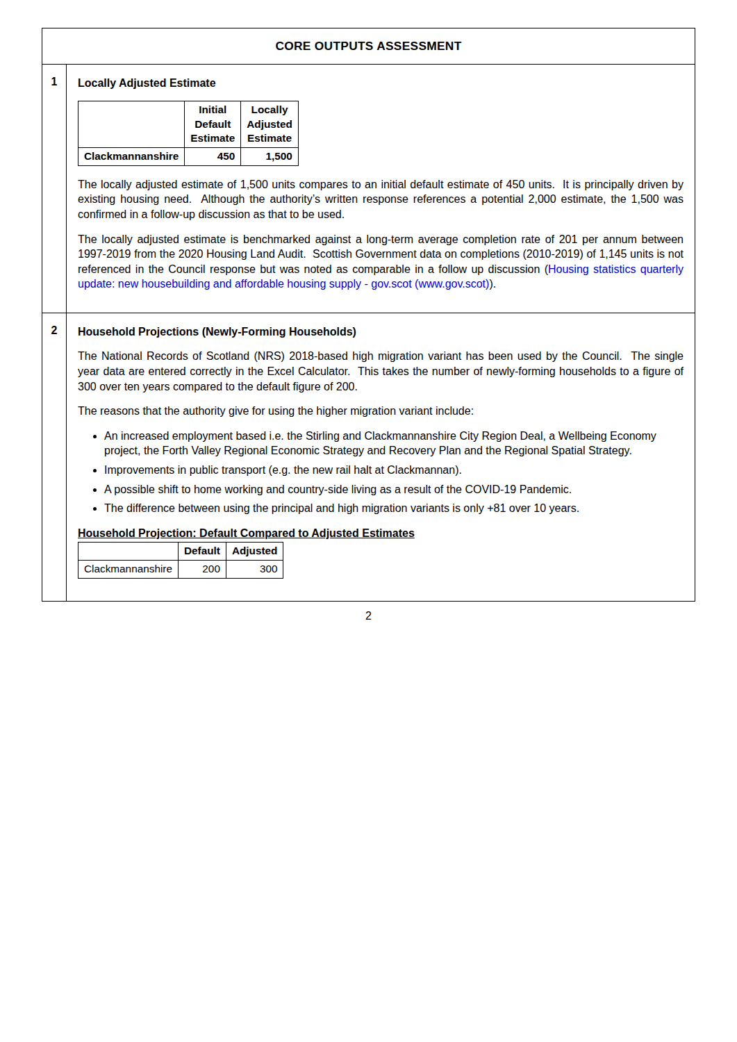CORE OUTPUTS ASSESSMENT
1
Locally Adjusted Estimate
| | Initial Default Estimate | Locally Adjusted Estimate |
| --- | --- | --- |
| Clackmannanshire | 450 | 1,500 |
The locally adjusted estimate of 1,500 units compares to an initial default estimate of 450 units. It is principally driven by existing housing need. Although the authority’s written response references a potential 2,000 estimate, the 1,500 was confirmed in a follow-up discussion as that to be used.
The locally adjusted estimate is benchmarked against a long-term average completion rate of 201 per annum between 1997-2019 from the 2020 Housing Land Audit. Scottish Government data on completions (2010-2019) of 1,145 units is not referenced in the Council response but was noted as comparable in a follow up discussion (Housing statistics quarterly update: new housebuilding and affordable housing supply - gov.scot (www.gov.scot)).
2
Household Projections (Newly-Forming Households)
The National Records of Scotland (NRS) 2018-based high migration variant has been used by the Council. The single year data are entered correctly in the Excel Calculator. This takes the number of newly-forming households to a figure of 300 over ten years compared to the default figure of 200.
The reasons that the authority give for using the higher migration variant include:
An increased employment based i.e. the Stirling and Clackmannanshire City Region Deal, a Wellbeing Economy project, the Forth Valley Regional Economic Strategy and Recovery Plan and the Regional Spatial Strategy.
Improvements in public transport (e.g. the new rail halt at Clackmannan).
A possible shift to home working and country-side living as a result of the COVID-19 Pandemic.
The difference between using the principal and high migration variants is only +81 over 10 years.
Household Projection: Default Compared to Adjusted Estimates
| | Default | Adjusted |
| --- | --- | --- |
| Clackmannanshire | 200 | 300 |
2